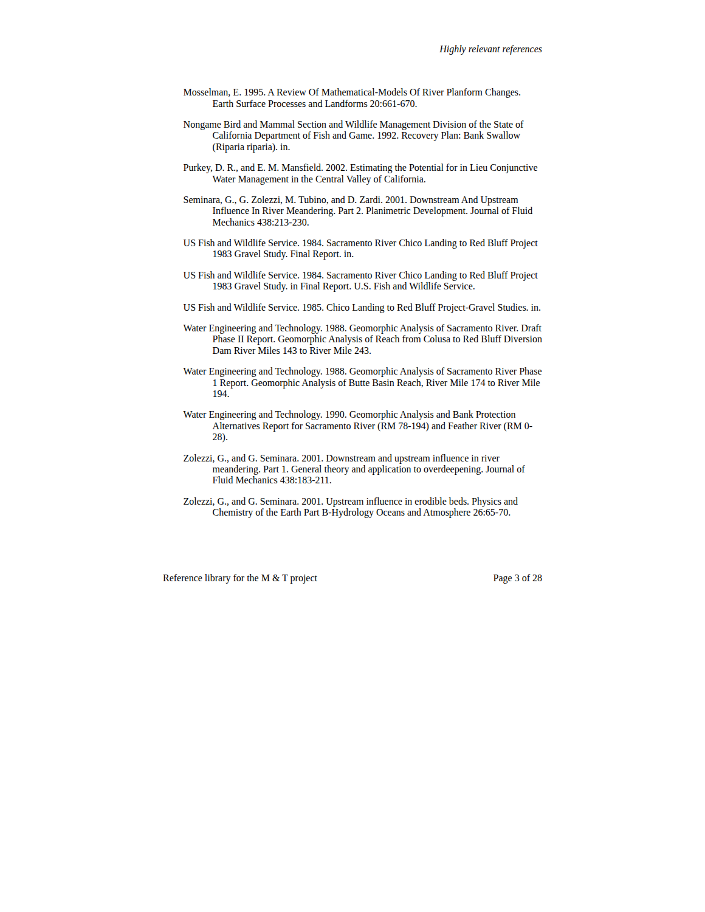Highly relevant references
Mosselman, E. 1995. A Review Of Mathematical-Models Of River Planform Changes. Earth Surface Processes and Landforms 20:661-670.
Nongame Bird and Mammal Section and Wildlife Management Division of the State of California Department of Fish and Game. 1992. Recovery Plan: Bank Swallow (Riparia riparia). in.
Purkey, D. R., and E. M. Mansfield. 2002. Estimating the Potential for in Lieu Conjunctive Water Management in the Central Valley of California.
Seminara, G., G. Zolezzi, M. Tubino, and D. Zardi. 2001. Downstream And Upstream Influence In River Meandering. Part 2. Planimetric Development. Journal of Fluid Mechanics 438:213-230.
US Fish and Wildlife Service. 1984. Sacramento River Chico Landing to Red Bluff Project 1983 Gravel Study. Final Report. in.
US Fish and Wildlife Service. 1984. Sacramento River Chico Landing to Red Bluff Project 1983 Gravel Study. in Final Report. U.S. Fish and Wildlife Service.
US Fish and Wildlife Service. 1985. Chico Landing to Red Bluff Project-Gravel Studies. in.
Water Engineering and Technology. 1988. Geomorphic Analysis of Sacramento River. Draft Phase II Report. Geomorphic Analysis of Reach from Colusa to Red Bluff Diversion Dam River Miles 143 to River Mile 243.
Water Engineering and Technology. 1988. Geomorphic Analysis of Sacramento River Phase 1 Report. Geomorphic Analysis of Butte Basin Reach, River Mile 174 to River Mile 194.
Water Engineering and Technology. 1990. Geomorphic Analysis and Bank Protection Alternatives Report for Sacramento River (RM 78-194) and Feather River (RM 0-28).
Zolezzi, G., and G. Seminara. 2001. Downstream and upstream influence in river meandering. Part 1. General theory and application to overdeepening. Journal of Fluid Mechanics 438:183-211.
Zolezzi, G., and G. Seminara. 2001. Upstream influence in erodible beds. Physics and Chemistry of the Earth Part B-Hydrology Oceans and Atmosphere 26:65-70.
Reference library for the M & T project Page 3 of 28